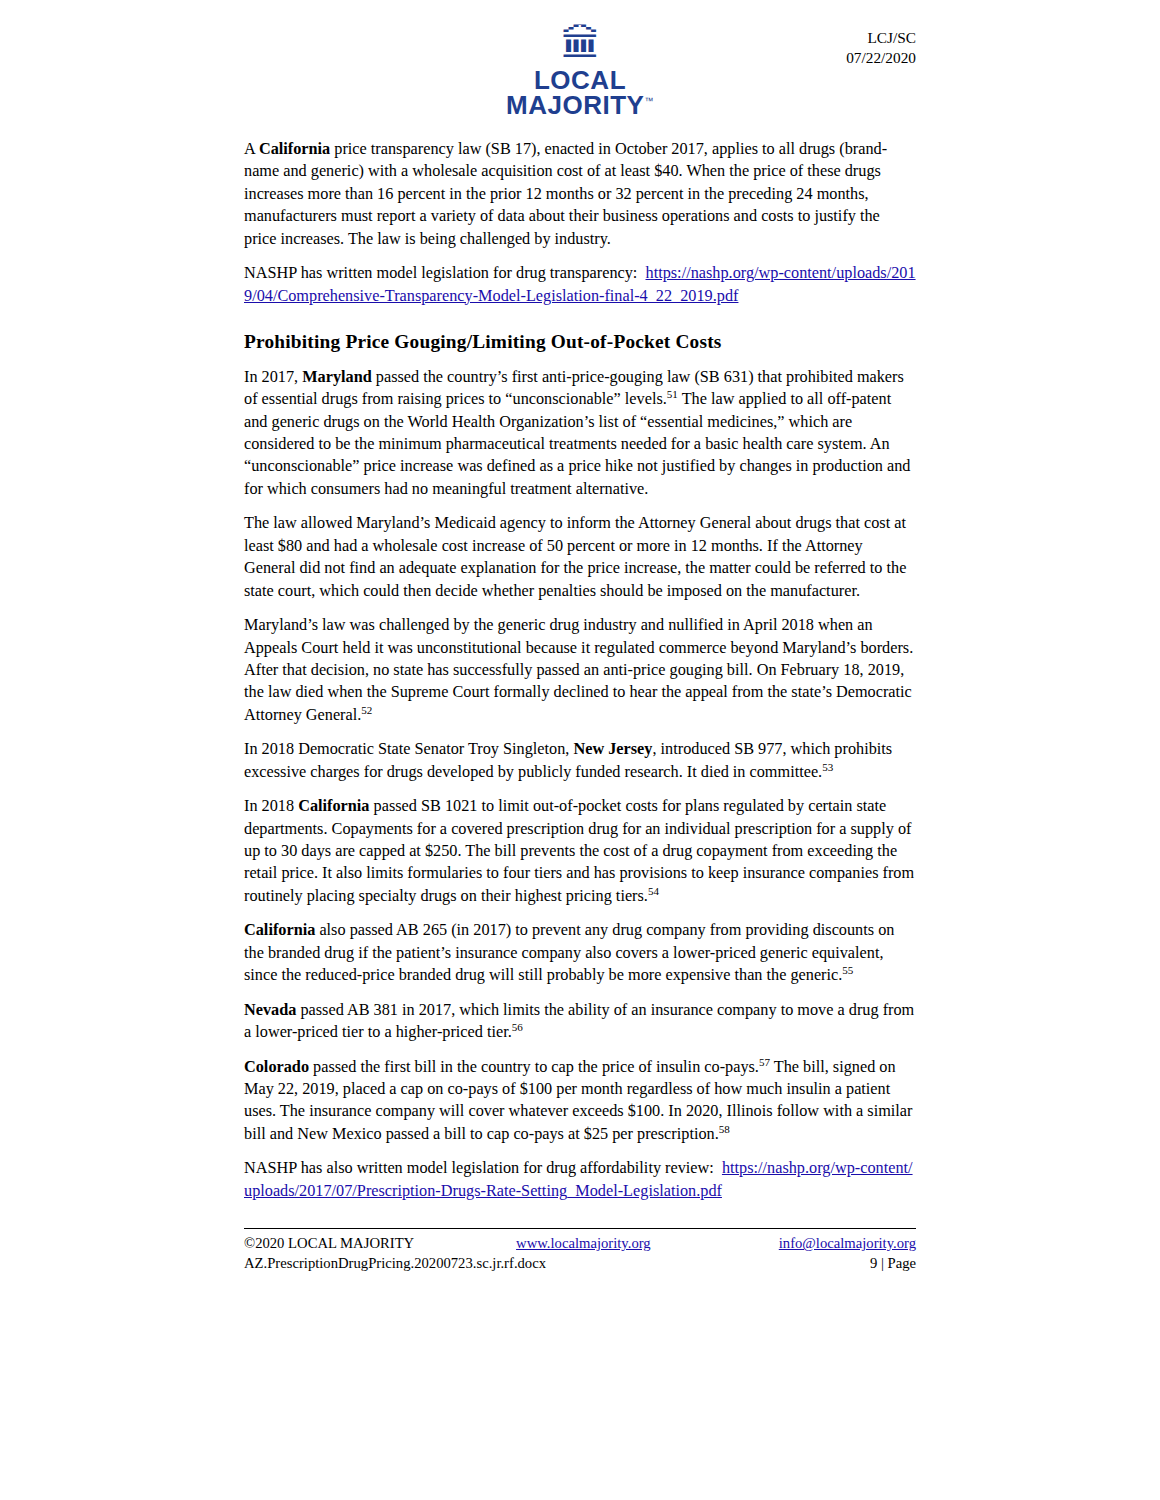🏛 LOCALMAJORITY™
LCJ/SC
07/22/2020
A California price transparency law (SB 17), enacted in October 2017, applies to all drugs (brand-name and generic) with a wholesale acquisition cost of at least $40. When the price of these drugs increases more than 16 percent in the prior 12 months or 32 percent in the preceding 24 months, manufacturers must report a variety of data about their business operations and costs to justify the price increases. The law is being challenged by industry.
NASHP has written model legislation for drug transparency: https://nashp.org/wp-content/uploads/2019/04/Comprehensive-Transparency-Model-Legislation-final-4_22_2019.pdf
Prohibiting Price Gouging/Limiting Out-of-Pocket Costs
In 2017, Maryland passed the country’s first anti-price-gouging law (SB 631) that prohibited makers of essential drugs from raising prices to “unconscionable” levels.51 The law applied to all off-patent and generic drugs on the World Health Organization’s list of “essential medicines,” which are considered to be the minimum pharmaceutical treatments needed for a basic health care system. An “unconscionable” price increase was defined as a price hike not justified by changes in production and for which consumers had no meaningful treatment alternative.
The law allowed Maryland’s Medicaid agency to inform the Attorney General about drugs that cost at least $80 and had a wholesale cost increase of 50 percent or more in 12 months. If the Attorney General did not find an adequate explanation for the price increase, the matter could be referred to the state court, which could then decide whether penalties should be imposed on the manufacturer.
Maryland’s law was challenged by the generic drug industry and nullified in April 2018 when an Appeals Court held it was unconstitutional because it regulated commerce beyond Maryland’s borders. After that decision, no state has successfully passed an anti-price gouging bill. On February 18, 2019, the law died when the Supreme Court formally declined to hear the appeal from the state’s Democratic Attorney General.52
In 2018 Democratic State Senator Troy Singleton, New Jersey, introduced SB 977, which prohibits excessive charges for drugs developed by publicly funded research. It died in committee.53
In 2018 California passed SB 1021 to limit out-of-pocket costs for plans regulated by certain state departments. Copayments for a covered prescription drug for an individual prescription for a supply of up to 30 days are capped at $250. The bill prevents the cost of a drug copayment from exceeding the retail price. It also limits formularies to four tiers and has provisions to keep insurance companies from routinely placing specialty drugs on their highest pricing tiers.54
California also passed AB 265 (in 2017) to prevent any drug company from providing discounts on the branded drug if the patient’s insurance company also covers a lower-priced generic equivalent, since the reduced-price branded drug will still probably be more expensive than the generic.55
Nevada passed AB 381 in 2017, which limits the ability of an insurance company to move a drug from a lower-priced tier to a higher-priced tier.56
Colorado passed the first bill in the country to cap the price of insulin co-pays.57 The bill, signed on May 22, 2019, placed a cap on co-pays of $100 per month regardless of how much insulin a patient uses. The insurance company will cover whatever exceeds $100. In 2020, Illinois follow with a similar bill and New Mexico passed a bill to cap co-pays at $25 per prescription.58
NASHP has also written model legislation for drug affordability review: https://nashp.org/wp-content/uploads/2017/07/Prescription-Drugs-Rate-Setting_Model-Legislation.pdf
©2020 LOCAL MAJORITY
www.localmajority.org
info@localmajority.org
AZ.PrescriptionDrugPricing.20200723.sc.jr.rf.docx
9 | Page